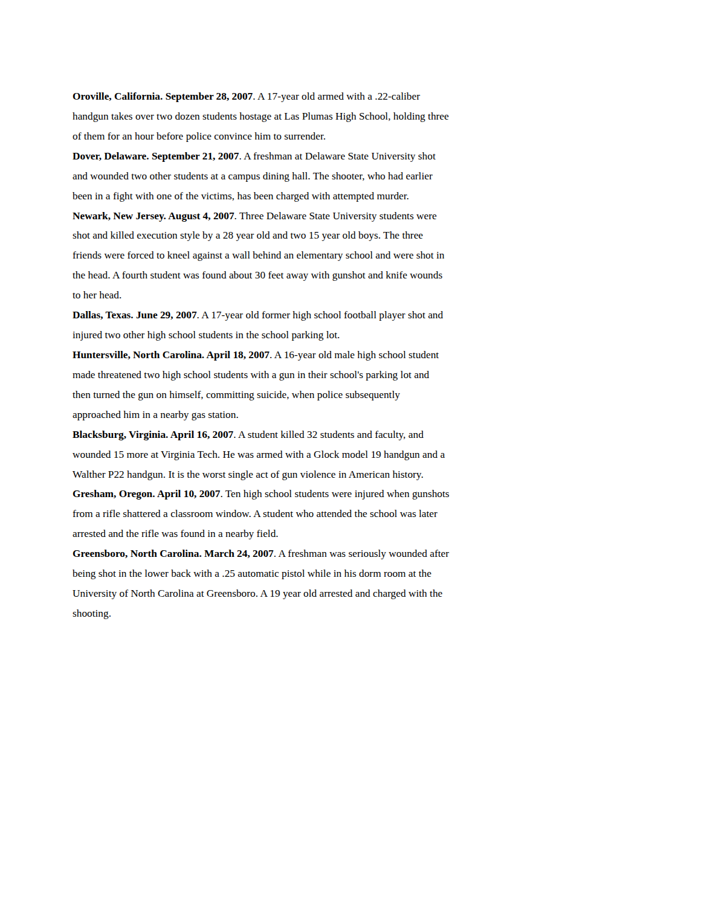Oroville, California. September 28, 2007. A 17-year old armed with a .22-caliber handgun takes over two dozen students hostage at Las Plumas High School, holding three of them for an hour before police convince him to surrender.
Dover, Delaware. September 21, 2007. A freshman at Delaware State University shot and wounded two other students at a campus dining hall. The shooter, who had earlier been in a fight with one of the victims, has been charged with attempted murder.
Newark, New Jersey. August 4, 2007. Three Delaware State University students were shot and killed execution style by a 28 year old and two 15 year old boys. The three friends were forced to kneel against a wall behind an elementary school and were shot in the head. A fourth student was found about 30 feet away with gunshot and knife wounds to her head.
Dallas, Texas. June 29, 2007. A 17-year old former high school football player shot and injured two other high school students in the school parking lot.
Huntersville, North Carolina. April 18, 2007. A 16-year old male high school student made threatened two high school students with a gun in their school's parking lot and then turned the gun on himself, committing suicide, when police subsequently approached him in a nearby gas station.
Blacksburg, Virginia. April 16, 2007. A student killed 32 students and faculty, and wounded 15 more at Virginia Tech. He was armed with a Glock model 19 handgun and a Walther P22 handgun. It is the worst single act of gun violence in American history.
Gresham, Oregon. April 10, 2007. Ten high school students were injured when gunshots from a rifle shattered a classroom window. A student who attended the school was later arrested and the rifle was found in a nearby field.
Greensboro, North Carolina. March 24, 2007. A freshman was seriously wounded after being shot in the lower back with a .25 automatic pistol while in his dorm room at the University of North Carolina at Greensboro. A 19 year old arrested and charged with the shooting.